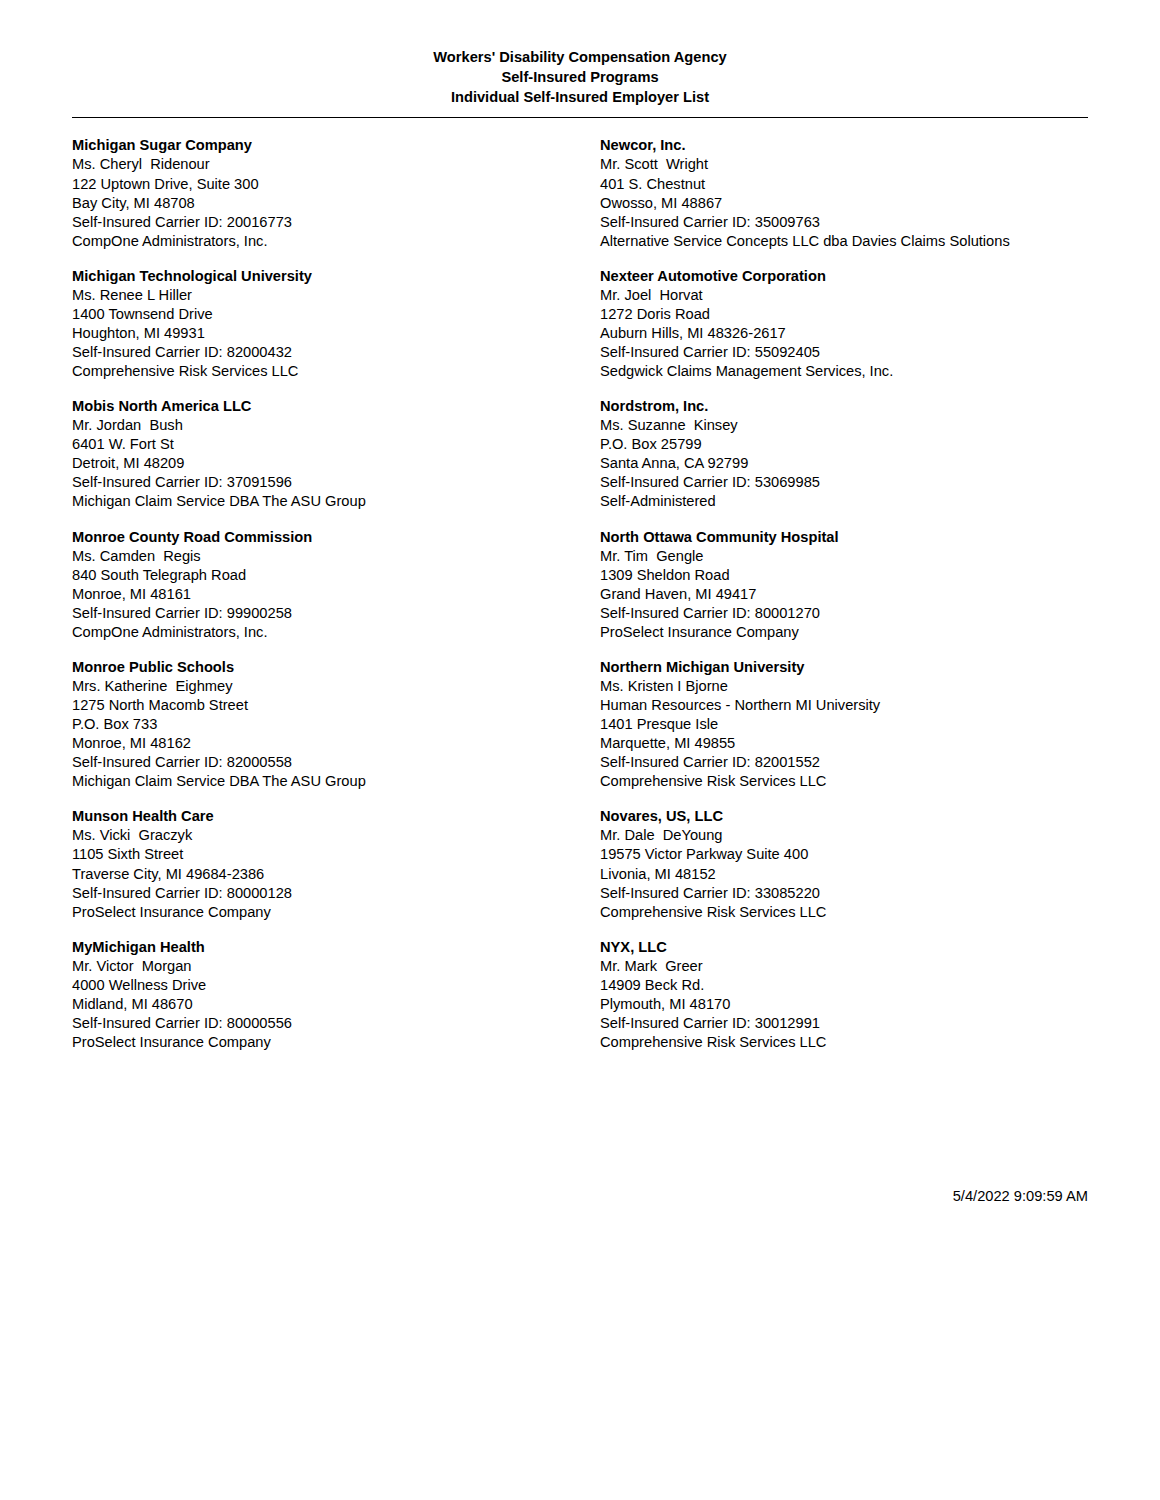Workers' Disability Compensation Agency
Self-Insured Programs
Individual Self-Insured Employer List
Michigan Sugar Company
Ms. Cheryl Ridenour
122 Uptown Drive, Suite 300
Bay City, MI 48708
Self-Insured Carrier ID: 20016773
CompOne Administrators, Inc.
Michigan Technological University
Ms. Renee L Hiller
1400 Townsend Drive
Houghton, MI 49931
Self-Insured Carrier ID: 82000432
Comprehensive Risk Services LLC
Mobis North America LLC
Mr. Jordan Bush
6401 W. Fort St
Detroit, MI 48209
Self-Insured Carrier ID: 37091596
Michigan Claim Service DBA The ASU Group
Monroe County Road Commission
Ms. Camden Regis
840 South Telegraph Road
Monroe, MI 48161
Self-Insured Carrier ID: 99900258
CompOne Administrators, Inc.
Monroe Public Schools
Mrs. Katherine Eighmey
1275 North Macomb Street
P.O. Box 733
Monroe, MI 48162
Self-Insured Carrier ID: 82000558
Michigan Claim Service DBA The ASU Group
Munson Health Care
Ms. Vicki Graczyk
1105 Sixth Street
Traverse City, MI 49684-2386
Self-Insured Carrier ID: 80000128
ProSelect Insurance Company
MyMichigan Health
Mr. Victor Morgan
4000 Wellness Drive
Midland, MI 48670
Self-Insured Carrier ID: 80000556
ProSelect Insurance Company
Newcor, Inc.
Mr. Scott Wright
401 S. Chestnut
Owosso, MI 48867
Self-Insured Carrier ID: 35009763
Alternative Service Concepts LLC dba Davies Claims Solutions
Nexteer Automotive Corporation
Mr. Joel Horvat
1272 Doris Road
Auburn Hills, MI 48326-2617
Self-Insured Carrier ID: 55092405
Sedgwick Claims Management Services, Inc.
Nordstrom, Inc.
Ms. Suzanne Kinsey
P.O. Box 25799
Santa Anna, CA 92799
Self-Insured Carrier ID: 53069985
Self-Administered
North Ottawa Community Hospital
Mr. Tim Gengle
1309 Sheldon Road
Grand Haven, MI 49417
Self-Insured Carrier ID: 80001270
ProSelect Insurance Company
Northern Michigan University
Ms. Kristen I Bjorne
Human Resources - Northern MI University
1401 Presque Isle
Marquette, MI 49855
Self-Insured Carrier ID: 82001552
Comprehensive Risk Services LLC
Novares, US, LLC
Mr. Dale DeYoung
19575 Victor Parkway Suite 400
Livonia, MI 48152
Self-Insured Carrier ID: 33085220
Comprehensive Risk Services LLC
NYX, LLC
Mr. Mark Greer
14909 Beck Rd.
Plymouth, MI 48170
Self-Insured Carrier ID: 30012991
Comprehensive Risk Services LLC
5/4/2022 9:09:59 AM